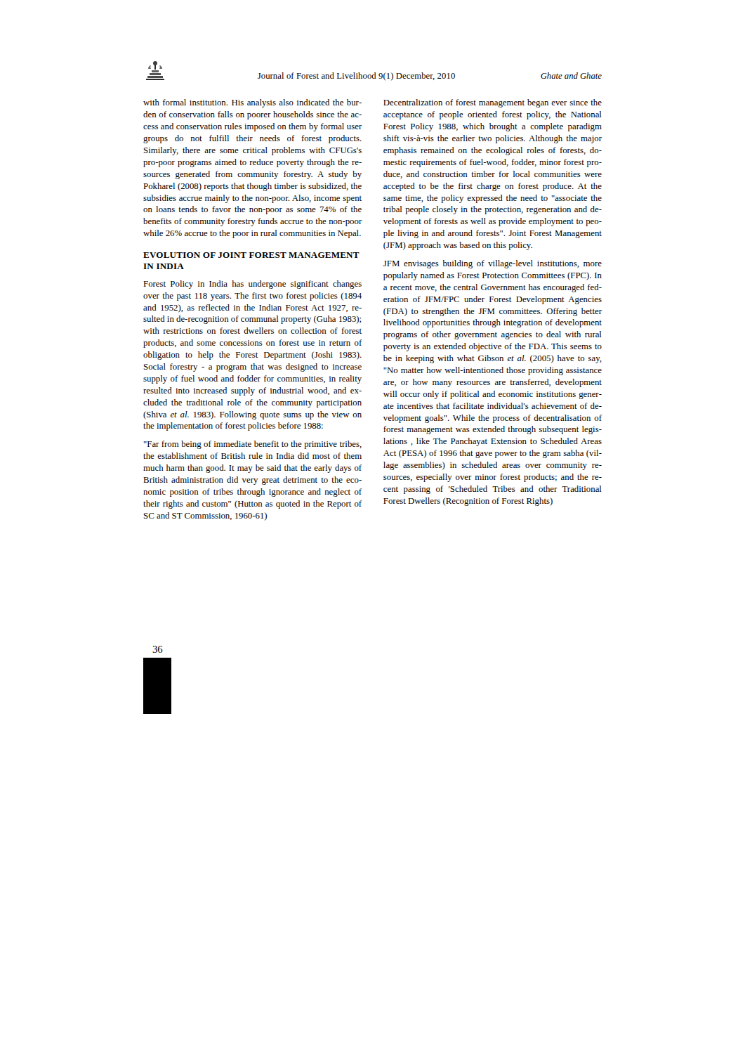Journal of Forest and Livelihood 9(1) December, 2010
Ghate and Ghate
with formal institution. His analysis also indicated the burden of conservation falls on poorer households since the access and conservation rules imposed on them by formal user groups do not fulfill their needs of forest products. Similarly, there are some critical problems with CFUGs's pro-poor programs aimed to reduce poverty through the resources generated from community forestry. A study by Pokharel (2008) reports that though timber is subsidized, the subsidies accrue mainly to the non-poor. Also, income spent on loans tends to favor the non-poor as some 74% of the benefits of community forestry funds accrue to the non-poor while 26% accrue to the poor in rural communities in Nepal.
Evolution of Joint Forest Management in India
Forest Policy in India has undergone significant changes over the past 118 years. The first two forest policies (1894 and 1952), as reflected in the Indian Forest Act 1927, resulted in de-recognition of communal property (Guha 1983); with restrictions on forest dwellers on collection of forest products, and some concessions on forest use in return of obligation to help the Forest Department (Joshi 1983). Social forestry - a program that was designed to increase supply of fuel wood and fodder for communities, in reality resulted into increased supply of industrial wood, and excluded the traditional role of the community participation (Shiva et al. 1983). Following quote sums up the view on the implementation of forest policies before 1988:
"Far from being of immediate benefit to the primitive tribes, the establishment of British rule in India did most of them much harm than good. It may be said that the early days of British administration did very great detriment to the economic position of tribes through ignorance and neglect of their rights and custom" (Hutton as quoted in the Report of SC and ST Commission, 1960-61)
Decentralization of forest management began ever since the acceptance of people oriented forest policy, the National Forest Policy 1988, which brought a complete paradigm shift vis-à-vis the earlier two policies. Although the major emphasis remained on the ecological roles of forests, domestic requirements of fuel-wood, fodder, minor forest produce, and construction timber for local communities were accepted to be the first charge on forest produce. At the same time, the policy expressed the need to "associate the tribal people closely in the protection, regeneration and development of forests as well as provide employment to people living in and around forests". Joint Forest Management (JFM) approach was based on this policy.
JFM envisages building of village-level institutions, more popularly named as Forest Protection Committees (FPC). In a recent move, the central Government has encouraged federation of JFM/FPC under Forest Development Agencies (FDA) to strengthen the JFM committees. Offering better livelihood opportunities through integration of development programs of other government agencies to deal with rural poverty is an extended objective of the FDA. This seems to be in keeping with what Gibson et al. (2005) have to say, "No matter how well-intentioned those providing assistance are, or how many resources are transferred, development will occur only if political and economic institutions generate incentives that facilitate individual's achievement of development goals". While the process of decentralisation of forest management was extended through subsequent legislations , like The Panchayat Extension to Scheduled Areas Act (PESA) of 1996 that gave power to the gram sabha (village assemblies) in scheduled areas over community resources, especially over minor forest products; and the recent passing of 'Scheduled Tribes and other Traditional Forest Dwellers (Recognition of Forest Rights)
36